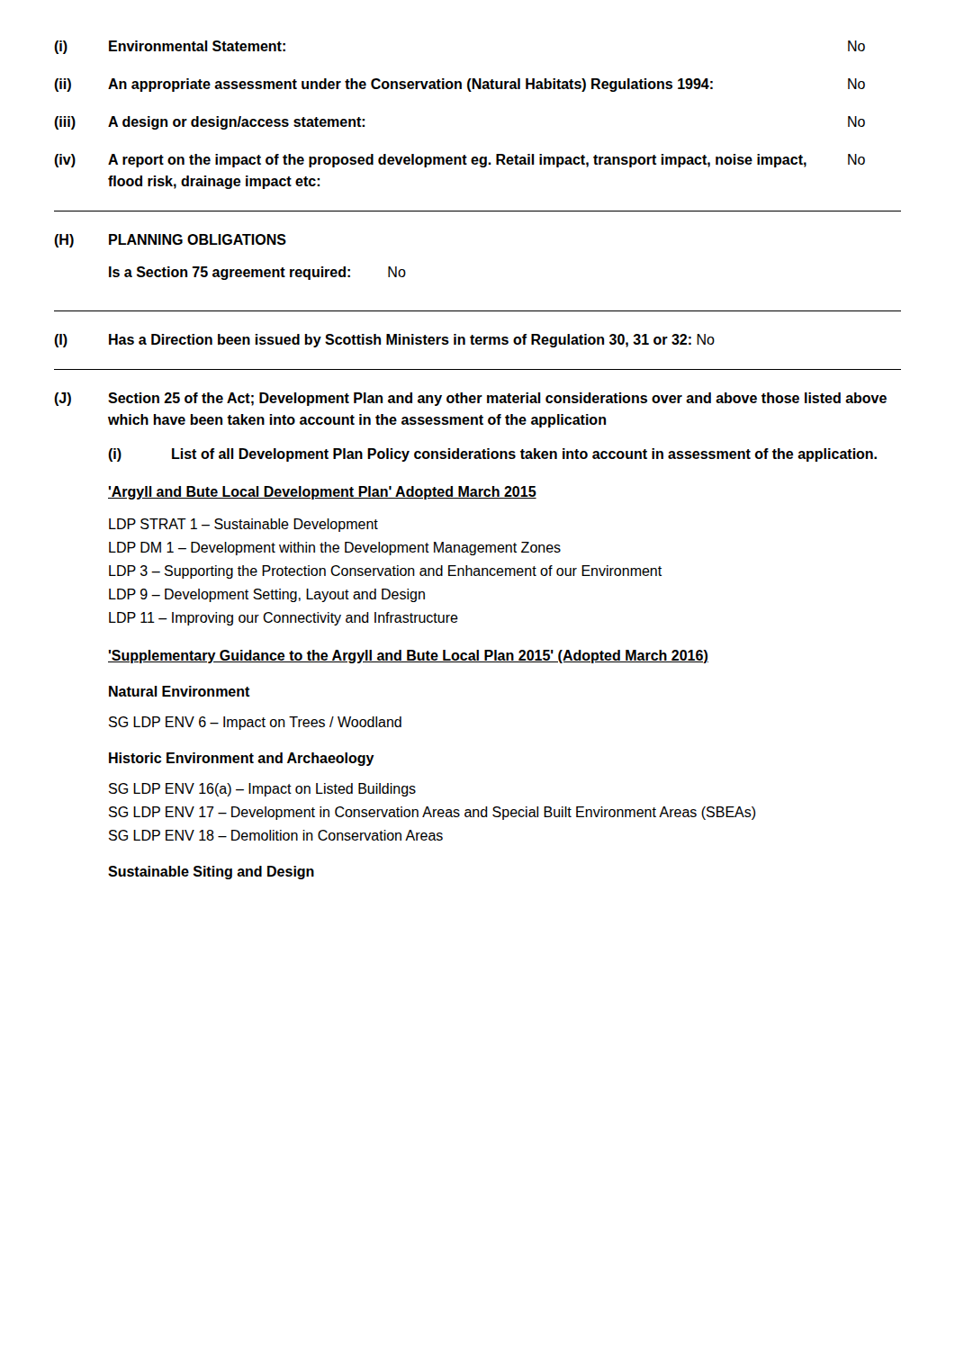(i)
Environmental Statement:
No
(ii)
An appropriate assessment under the Conservation (Natural Habitats) Regulations 1994:
No
(iii)
A design or design/access statement:
No
(iv)
A report on the impact of the proposed development eg. Retail impact, transport impact, noise impact, flood risk, drainage impact etc:
No
(H)
PLANNING OBLIGATIONS
Is a Section 75 agreement required:
No
(I)
Has a Direction been issued by Scottish Ministers in terms of Regulation 30, 31 or 32: No
(J)
Section 25 of the Act; Development Plan and any other material considerations over and above those listed above which have been taken into account in the assessment of the application
(i)
List of all Development Plan Policy considerations taken into account in assessment of the application.
'Argyll and Bute Local Development Plan' Adopted March 2015
LDP STRAT 1 – Sustainable Development
LDP DM 1 – Development within the Development Management Zones
LDP 3 – Supporting the Protection Conservation and Enhancement of our Environment
LDP 9 – Development Setting, Layout and Design
LDP 11 – Improving our Connectivity and Infrastructure
'Supplementary Guidance to the Argyll and Bute Local Plan 2015' (Adopted March 2016)
Natural Environment
SG LDP ENV 6 – Impact on Trees / Woodland
Historic Environment and Archaeology
SG LDP ENV 16(a) – Impact on Listed Buildings
SG LDP ENV 17 – Development in Conservation Areas and Special Built Environment Areas (SBEAs)
SG LDP ENV 18 – Demolition in Conservation Areas
Sustainable Siting and Design